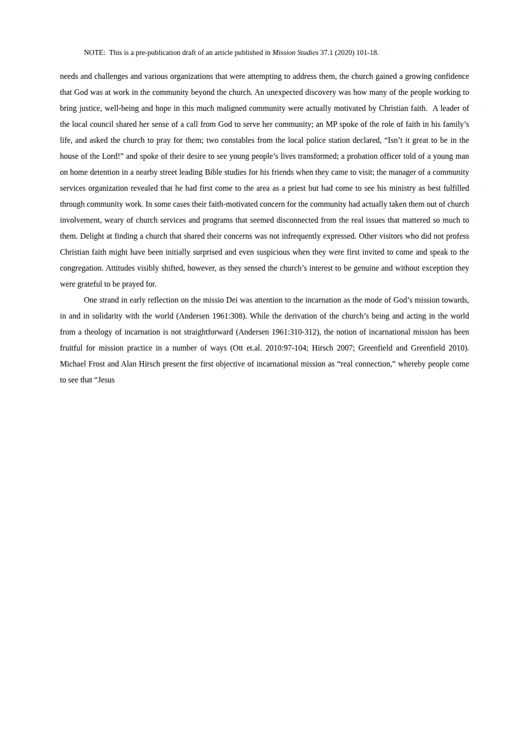NOTE: This is a pre-publication draft of an article published in Mission Studies 37.1 (2020) 101-18.
needs and challenges and various organizations that were attempting to address them, the church gained a growing confidence that God was at work in the community beyond the church. An unexpected discovery was how many of the people working to bring justice, well-being and hope in this much maligned community were actually motivated by Christian faith. A leader of the local council shared her sense of a call from God to serve her community; an MP spoke of the role of faith in his family’s life, and asked the church to pray for them; two constables from the local police station declared, “Isn’t it great to be in the house of the Lord!” and spoke of their desire to see young people’s lives transformed; a probation officer told of a young man on home detention in a nearby street leading Bible studies for his friends when they came to visit; the manager of a community services organization revealed that he had first come to the area as a priest but had come to see his ministry as best fulfilled through community work. In some cases their faith-motivated concern for the community had actually taken them out of church involvement, weary of church services and programs that seemed disconnected from the real issues that mattered so much to them. Delight at finding a church that shared their concerns was not infrequently expressed. Other visitors who did not profess Christian faith might have been initially surprised and even suspicious when they were first invited to come and speak to the congregation. Attitudes visibly shifted, however, as they sensed the church’s interest to be genuine and without exception they were grateful to be prayed for.
One strand in early reflection on the missio Dei was attention to the incarnation as the mode of God’s mission towards, in and in solidarity with the world (Andersen 1961:308). While the derivation of the church’s being and acting in the world from a theology of incarnation is not straightforward (Andersen 1961:310-312), the notion of incarnational mission has been fruitful for mission practice in a number of ways (Ott et.al. 2010:97-104; Hirsch 2007; Greenfield and Greenfield 2010). Michael Frost and Alan Hirsch present the first objective of incarnational mission as “real connection,” whereby people come to see that “Jesus